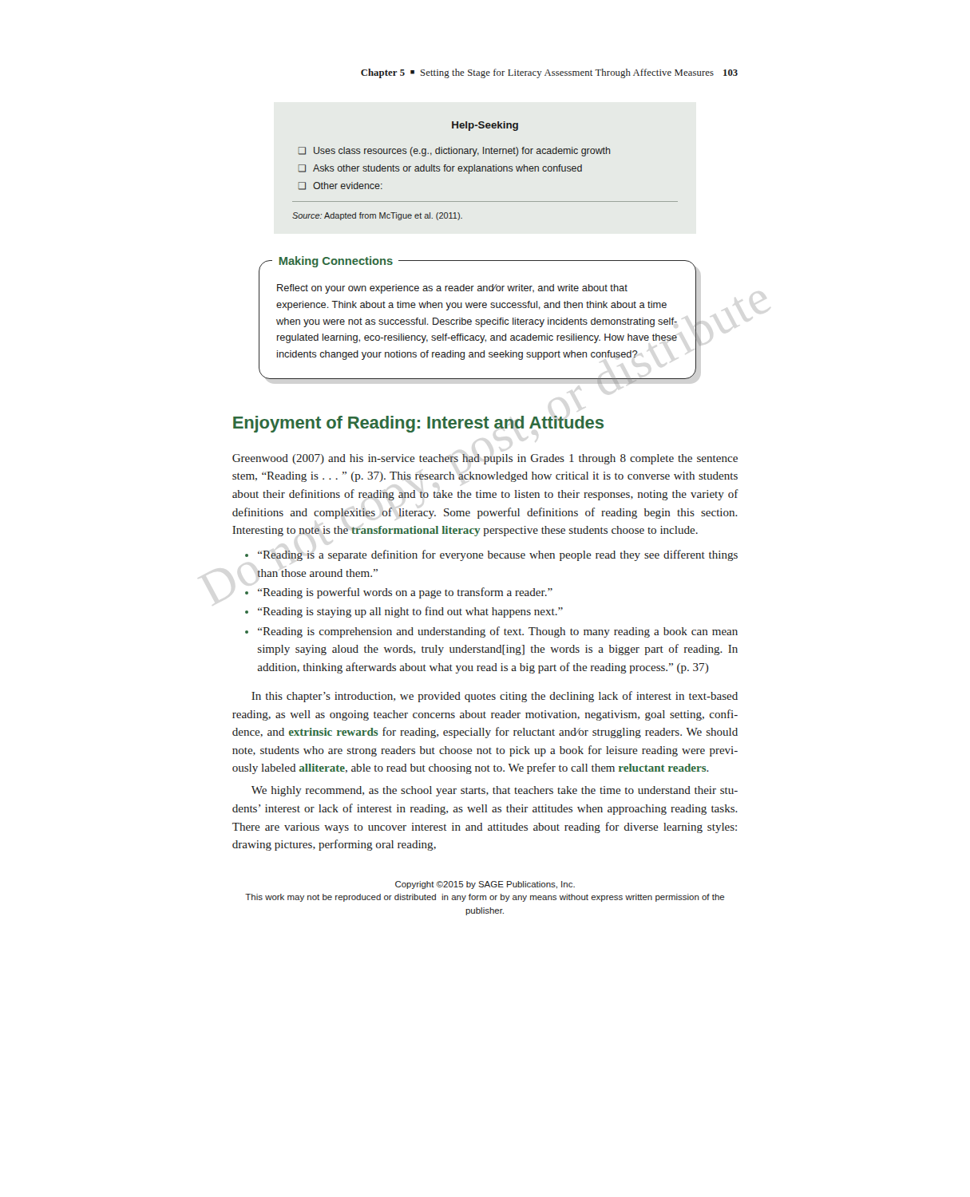Chapter 5 ■ Setting the Stage for Literacy Assessment Through Affective Measures 103
Help-Seeking
Uses class resources (e.g., dictionary, Internet) for academic growth
Asks other students or adults for explanations when confused
Other evidence:
Source: Adapted from McTigue et al. (2011).
Making Connections
Reflect on your own experience as a reader and∕or writer, and write about that experience. Think about a time when you were successful, and then think about a time when you were not as successful. Describe specific literacy incidents demonstrating self-regulated learning, eco-resiliency, self-efficacy, and academic resiliency. How have these incidents changed your notions of reading and seeking support when confused?
Enjoyment of Reading: Interest and Attitudes
Greenwood (2007) and his in-service teachers had pupils in Grades 1 through 8 complete the sentence stem, “Reading is . . . ” (p. 37). This research acknowledged how critical it is to converse with students about their definitions of reading and to take the time to listen to their responses, noting the variety of definitions and complexities of literacy. Some powerful definitions of reading begin this section. Interesting to note is the transformational literacy perspective these students choose to include.
“Reading is a separate definition for everyone because when people read they see different things than those around them.”
“Reading is powerful words on a page to transform a reader.”
“Reading is staying up all night to find out what happens next.”
“Reading is comprehension and understanding of text. Though to many reading a book can mean simply saying aloud the words, truly understand[ing] the words is a bigger part of reading. In addition, thinking afterwards about what you read is a big part of the reading process.” (p. 37)
In this chapter’s introduction, we provided quotes citing the declining lack of interest in text-based reading, as well as ongoing teacher concerns about reader motivation, negativism, goal setting, confidence, and extrinsic rewards for reading, especially for reluctant and∕or struggling readers. We should note, students who are strong readers but choose not to pick up a book for leisure reading were previously labeled alliterate, able to read but choosing not to. We prefer to call them reluctant readers.
We highly recommend, as the school year starts, that teachers take the time to understand their students’ interest or lack of interest in reading, as well as their attitudes when approaching reading tasks. There are various ways to uncover interest in and attitudes about reading for diverse learning styles: drawing pictures, performing oral reading,
Copyright ©2015 by SAGE Publications, Inc.
This work may not be reproduced or distributed in any form or by any means without express written permission of the publisher.
Do not copy, post, or distribute